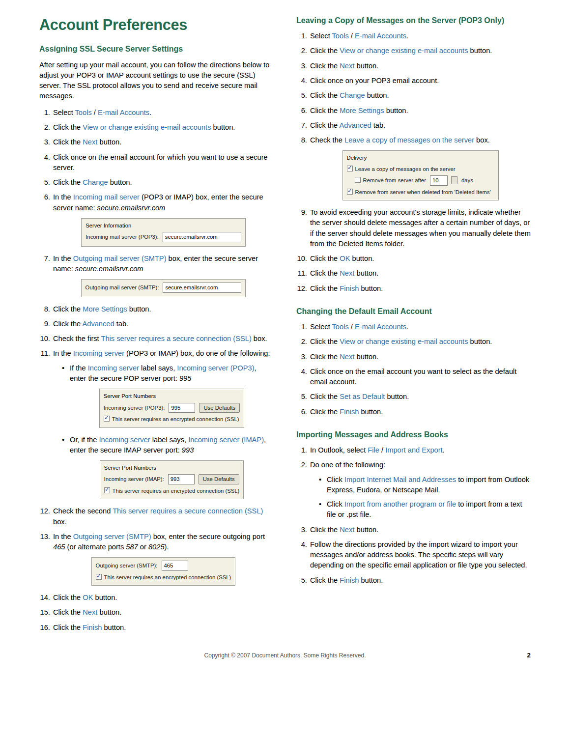Account Preferences
Assigning SSL Secure Server Settings
After setting up your mail account, you can follow the directions below to adjust your POP3 or IMAP account settings to use the secure (SSL) server. The SSL protocol allows you to send and receive secure mail messages.
Select Tools / E-mail Accounts.
Click the View or change existing e-mail accounts button.
Click the Next button.
Click once on the email account for which you want to use a secure server.
Click the Change button.
In the Incoming mail server (POP3 or IMAP) box, enter the secure server name: secure.emailsrvr.com
Server Information
Incoming mail server (POP3): secure.emailsrvr.com
In the Outgoing mail server (SMTP) box, enter the secure server name: secure.emailsrvr.com
Outgoing mail server (SMTP): secure.emailsrvr.com
Click the More Settings button.
Click the Advanced tab.
Check the first This server requires a secure connection (SSL) box.
In the Incoming server (POP3 or IMAP) box, do one of the following:
If the Incoming server label says, Incoming server (POP3), enter the secure POP server port: 995
Server Port Numbers
Incoming server (POP3): 995 Use Defaults
This server requires an encrypted connection (SSL)
Or, if the Incoming server label says, Incoming server (IMAP), enter the secure IMAP server port: 993
Server Port Numbers
Incoming server (IMAP): 993 Use Defaults
This server requires an encrypted connection (SSL)
Check the second This server requires a secure connection (SSL) box.
In the Outgoing server (SMTP) box, enter the secure outgoing port 465 (or alternate ports 587 or 8025).
Outgoing server (SMTP): 465
This server requires an encrypted connection (SSL)
Click the OK button.
Click the Next button.
Click the Finish button.
Leaving a Copy of Messages on the Server (POP3 Only)
Select Tools / E-mail Accounts.
Click the View or change existing e-mail accounts button.
Click the Next button.
Click once on your POP3 email account.
Click the Change button.
Click the More Settings button.
Click the Advanced tab.
Check the Leave a copy of messages on the server box.
Delivery
Leave a copy of messages on the server
Remove from server after 10 days
Remove from server when deleted from 'Deleted Items'
To avoid exceeding your account's storage limits, indicate whether the server should delete messages after a certain number of days, or if the server should delete messages when you manually delete them from the Deleted Items folder.
Click the OK button.
Click the Next button.
Click the Finish button.
Changing the Default Email Account
Select Tools / E-mail Accounts.
Click the View or change existing e-mail accounts button.
Click the Next button.
Click once on the email account you want to select as the default email account.
Click the Set as Default button.
Click the Finish button.
Importing Messages and Address Books
In Outlook, select File / Import and Export.
Do one of the following:
Click Import Internet Mail and Addresses to import from Outlook Express, Eudora, or Netscape Mail.
Click Import from another program or file to import from a text file or .pst file.
Click the Next button.
Follow the directions provided by the import wizard to import your messages and/or address books. The specific steps will vary depending on the specific email application or file type you selected.
Click the Finish button.
Copyright © 2007 Document Authors. Some Rights Reserved.
2